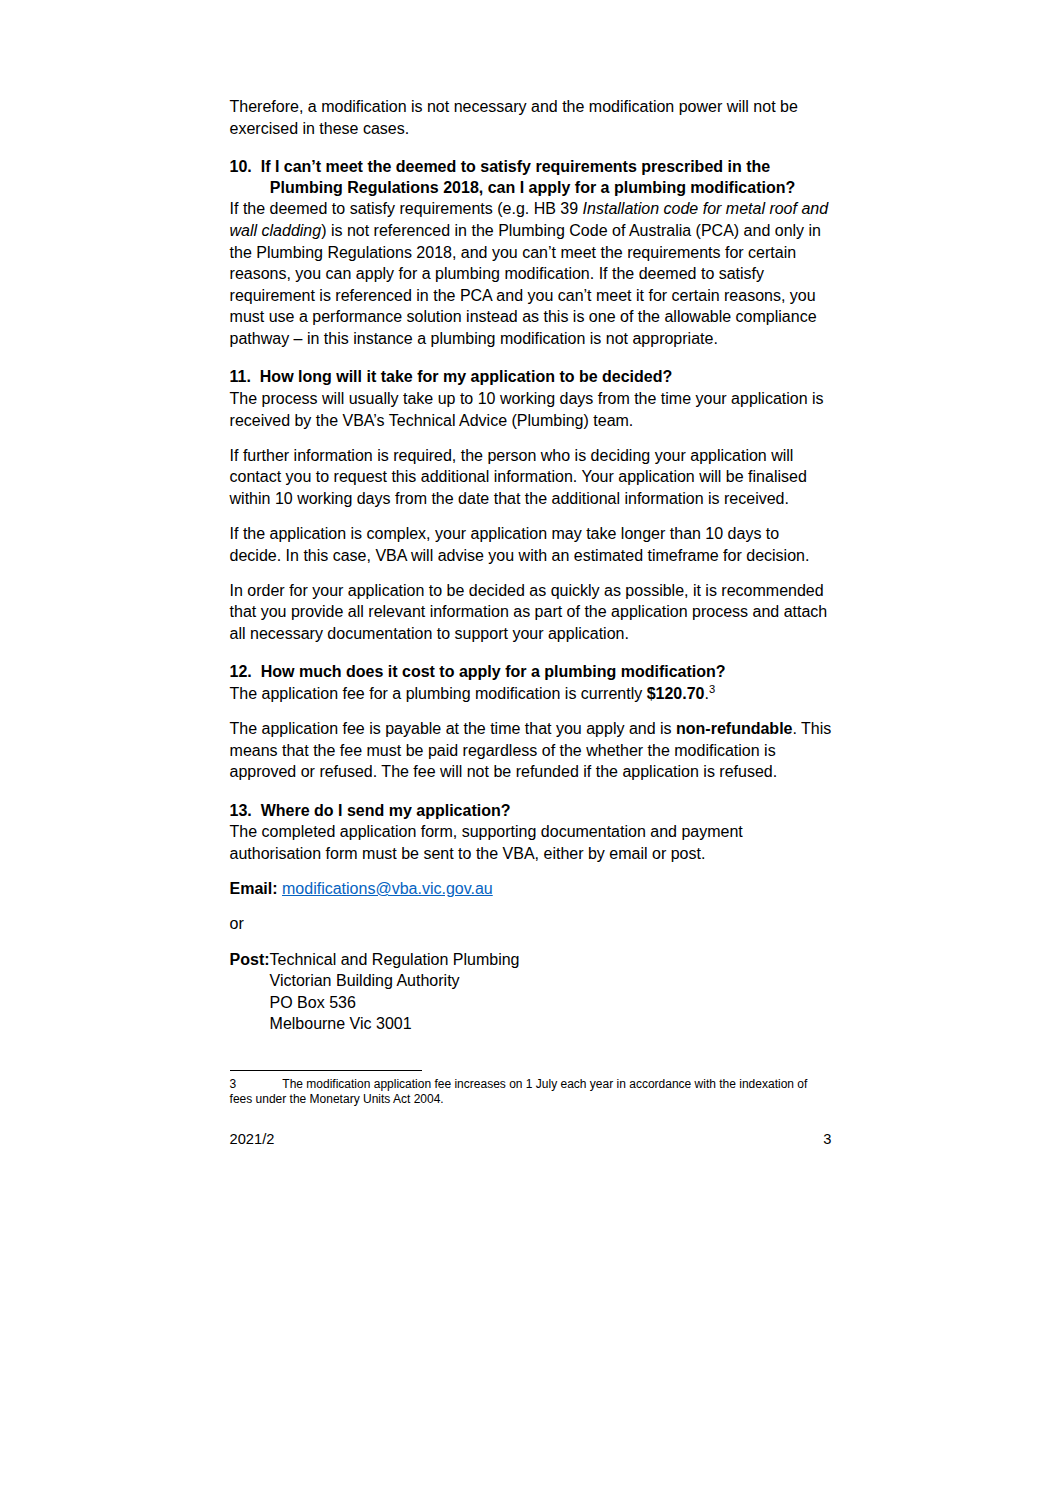Therefore, a modification is not necessary and the modification power will not be exercised in these cases.
10. If I can’t meet the deemed to satisfy requirements prescribed in the Plumbing Regulations 2018, can I apply for a plumbing modification?
If the deemed to satisfy requirements (e.g. HB 39 Installation code for metal roof and wall cladding) is not referenced in the Plumbing Code of Australia (PCA) and only in the Plumbing Regulations 2018, and you can’t meet the requirements for certain reasons, you can apply for a plumbing modification. If the deemed to satisfy requirement is referenced in the PCA and you can’t meet it for certain reasons, you must use a performance solution instead as this is one of the allowable compliance pathway – in this instance a plumbing modification is not appropriate.
11. How long will it take for my application to be decided?
The process will usually take up to 10 working days from the time your application is received by the VBA’s Technical Advice (Plumbing) team.
If further information is required, the person who is deciding your application will contact you to request this additional information. Your application will be finalised within 10 working days from the date that the additional information is received.
If the application is complex, your application may take longer than 10 days to decide. In this case, VBA will advise you with an estimated timeframe for decision.
In order for your application to be decided as quickly as possible, it is recommended that you provide all relevant information as part of the application process and attach all necessary documentation to support your application.
12. How much does it cost to apply for a plumbing modification?
The application fee for a plumbing modification is currently $120.70.3
The application fee is payable at the time that you apply and is non-refundable. This means that the fee must be paid regardless of the whether the modification is approved or refused. The fee will not be refunded if the application is refused.
13. Where do I send my application?
The completed application form, supporting documentation and payment authorisation form must be sent to the VBA, either by email or post.
Email: modifications@vba.vic.gov.au
or
| Post: | Technical and Regulation Plumbing Victorian Building Authority PO Box 536 Melbourne Vic 3001 |
3 The modification application fee increases on 1 July each year in accordance with the indexation of fees under the Monetary Units Act 2004.
2021/2 3